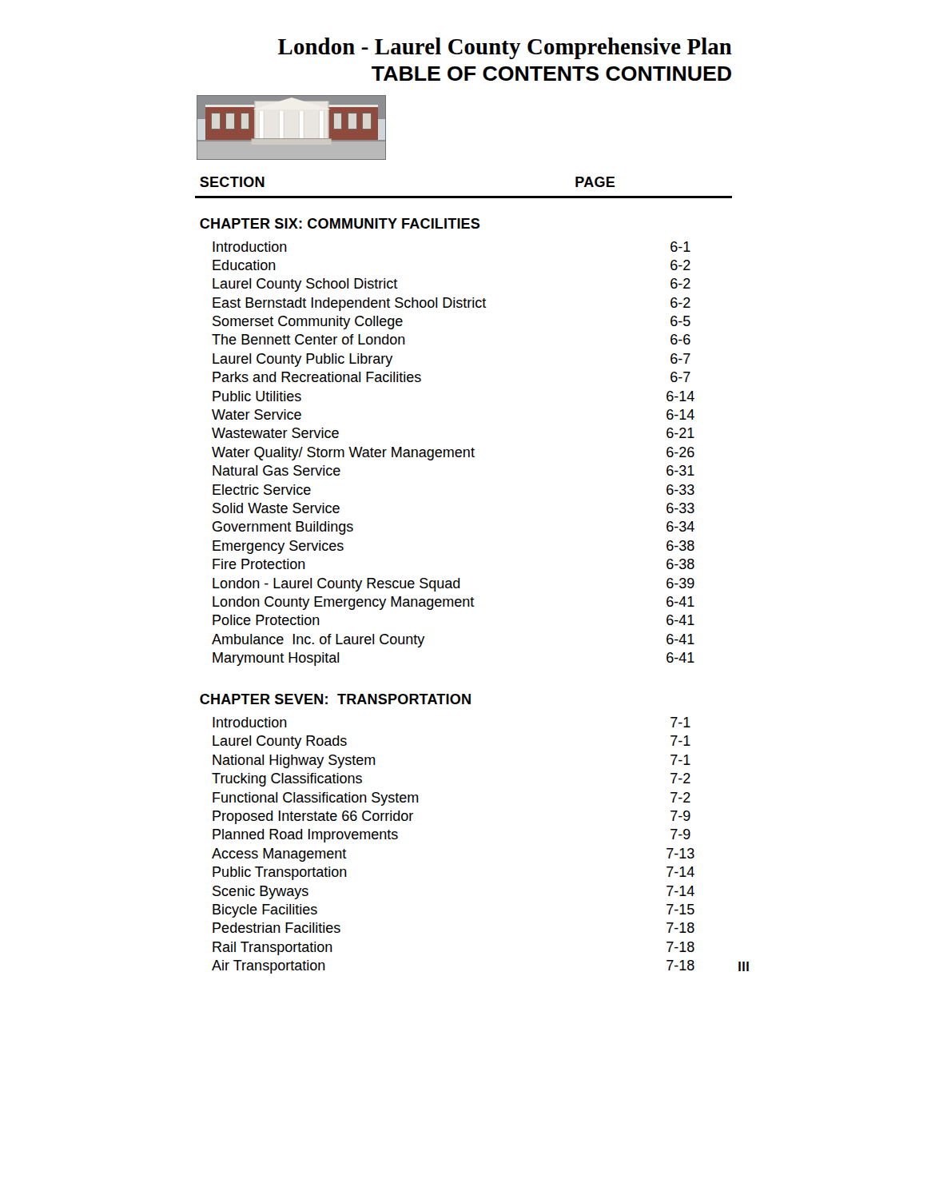London - Laurel County Comprehensive Plan
TABLE OF CONTENTS CONTINUED
SECTION
PAGE
CHAPTER SIX: COMMUNITY FACILITIES
Introduction 6-1
Education 6-2
Laurel County School District 6-2
East Bernstadt Independent School District 6-2
Somerset Community College 6-5
The Bennett Center of London 6-6
Laurel County Public Library 6-7
Parks and Recreational Facilities 6-7
Public Utilities 6-14
Water Service 6-14
Wastewater Service 6-21
Water Quality/ Storm Water Management 6-26
Natural Gas Service 6-31
Electric Service 6-33
Solid Waste Service 6-33
Government Buildings 6-34
Emergency Services 6-38
Fire Protection 6-38
London - Laurel County Rescue Squad 6-39
London County Emergency Management 6-41
Police Protection 6-41
Ambulance Inc. of Laurel County 6-41
Marymount Hospital 6-41
CHAPTER SEVEN: TRANSPORTATION
Introduction 7-1
Laurel County Roads 7-1
National Highway System 7-1
Trucking Classifications 7-2
Functional Classification System 7-2
Proposed Interstate 66 Corridor 7-9
Planned Road Improvements 7-9
Access Management 7-13
Public Transportation 7-14
Scenic Byways 7-14
Bicycle Facilities 7-15
Pedestrian Facilities 7-18
Rail Transportation 7-18
Air Transportation 7-18
III